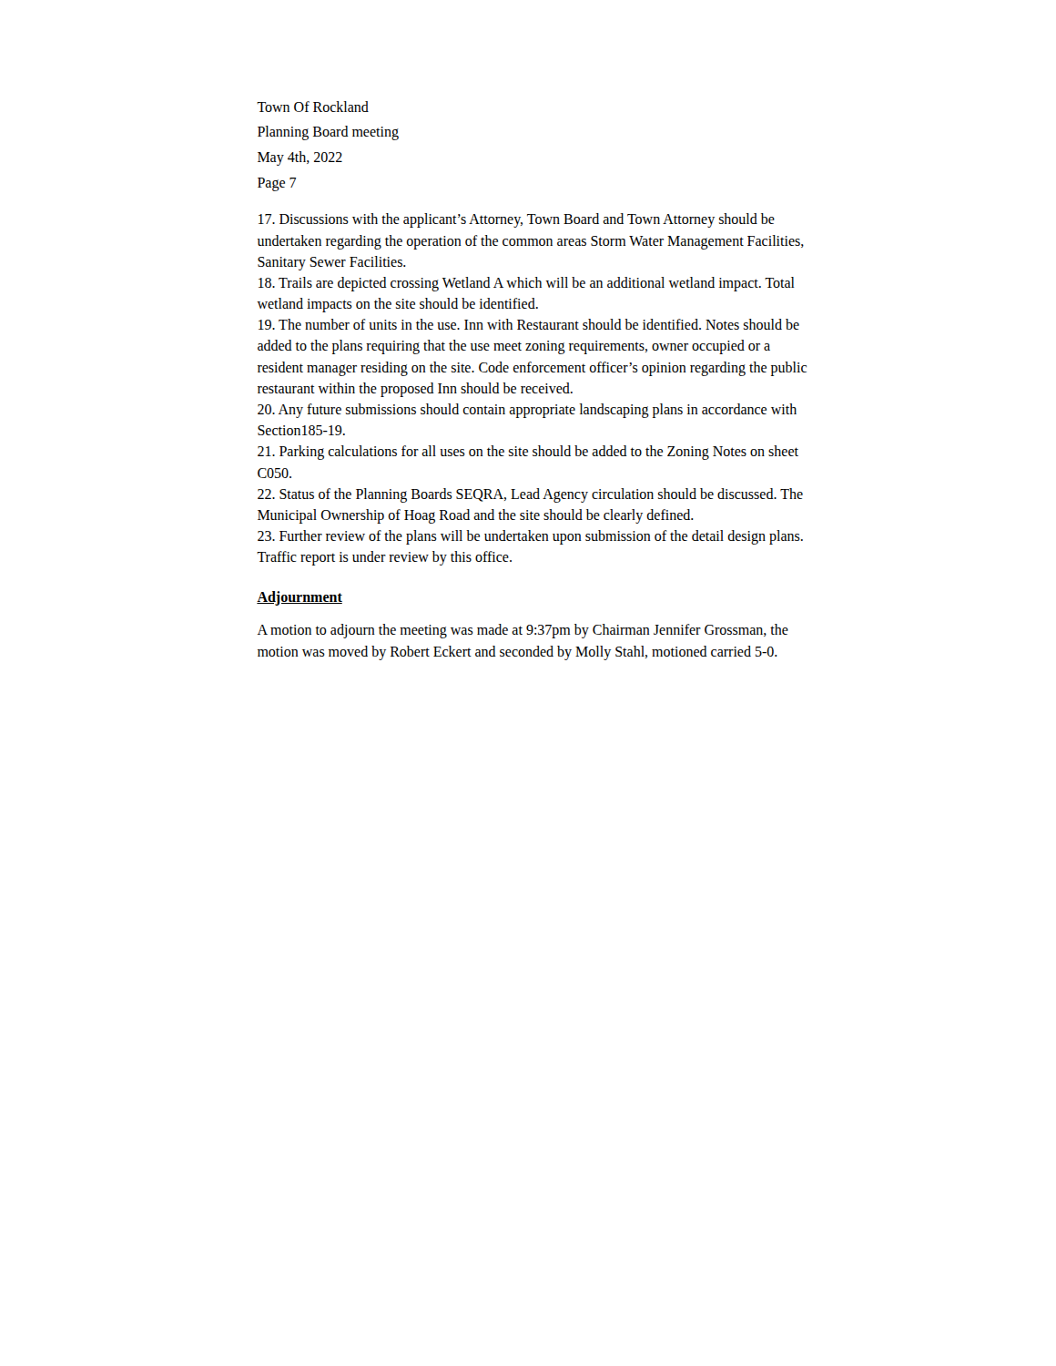Town Of Rockland
Planning Board meeting
May 4th, 2022
Page 7
17. Discussions with the applicant’s Attorney, Town Board and Town Attorney should be undertaken regarding the operation of the common areas Storm Water Management Facilities, Sanitary Sewer Facilities.
18. Trails are depicted crossing Wetland A which will be an additional wetland impact. Total wetland impacts on the site should be identified.
19. The number of units in the use. Inn with Restaurant should be identified. Notes should be added to the plans requiring that the use meet zoning requirements, owner occupied or a resident manager residing on the site. Code enforcement officer’s opinion regarding the public restaurant within the proposed Inn should be received.
20. Any future submissions should contain appropriate landscaping plans in accordance with Section185-19.
21. Parking calculations for all uses on the site should be added to the Zoning Notes on sheet C050.
22. Status of the Planning Boards SEQRA, Lead Agency circulation should be discussed. The Municipal Ownership of Hoag Road and the site should be clearly defined.
23. Further review of the plans will be undertaken upon submission of the detail design plans. Traffic report is under review by this office.
Adjournment
A motion to adjourn the meeting was made at 9:37pm by Chairman Jennifer Grossman, the motion was moved by Robert Eckert and seconded by Molly Stahl, motioned carried 5-0.